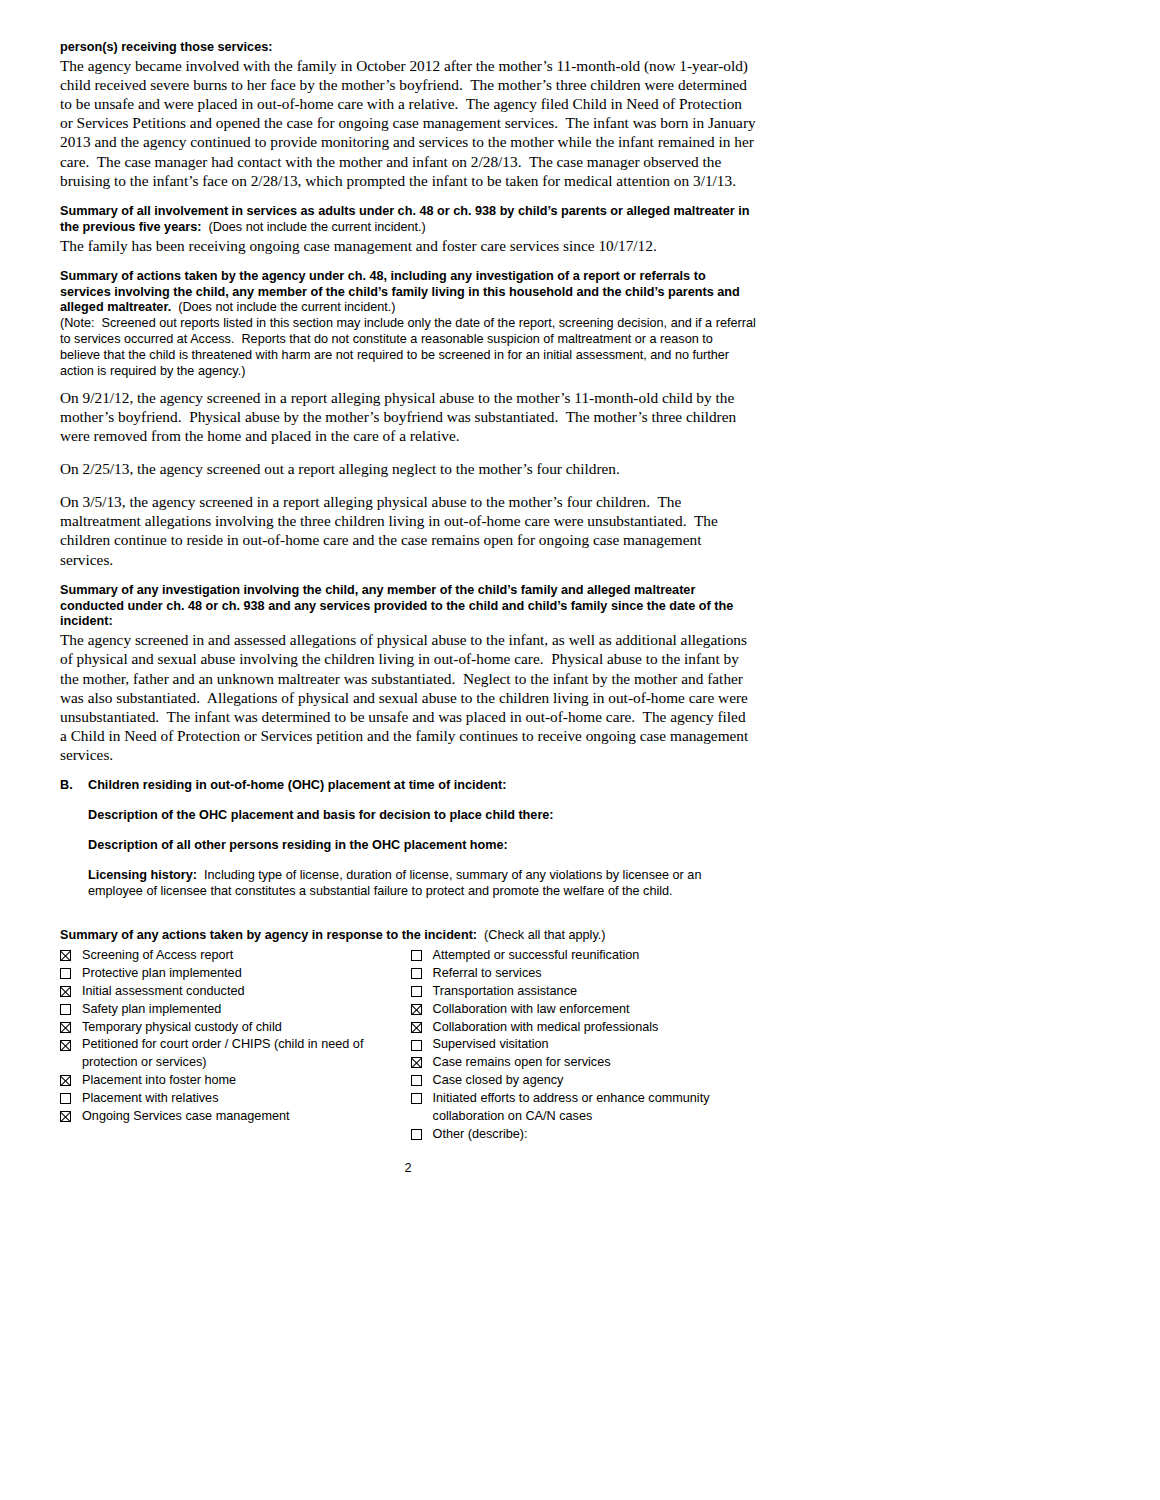person(s) receiving those services:
The agency became involved with the family in October 2012 after the mother’s 11-month-old (now 1-year-old) child received severe burns to her face by the mother’s boyfriend. The mother’s three children were determined to be unsafe and were placed in out-of-home care with a relative. The agency filed Child in Need of Protection or Services Petitions and opened the case for ongoing case management services. The infant was born in January 2013 and the agency continued to provide monitoring and services to the mother while the infant remained in her care. The case manager had contact with the mother and infant on 2/28/13. The case manager observed the bruising to the infant’s face on 2/28/13, which prompted the infant to be taken for medical attention on 3/1/13.
Summary of all involvement in services as adults under ch. 48 or ch. 938 by child’s parents or alleged maltreater in the previous five years: (Does not include the current incident.)
The family has been receiving ongoing case management and foster care services since 10/17/12.
Summary of actions taken by the agency under ch. 48, including any investigation of a report or referrals to services involving the child, any member of the child’s family living in this household and the child’s parents and alleged maltreater. (Does not include the current incident.)
(Note: Screened out reports listed in this section may include only the date of the report, screening decision, and if a referral to services occurred at Access. Reports that do not constitute a reasonable suspicion of maltreatment or a reason to believe that the child is threatened with harm are not required to be screened in for an initial assessment, and no further action is required by the agency.)
On 9/21/12, the agency screened in a report alleging physical abuse to the mother’s 11-month-old child by the mother’s boyfriend. Physical abuse by the mother’s boyfriend was substantiated. The mother’s three children were removed from the home and placed in the care of a relative.
On 2/25/13, the agency screened out a report alleging neglect to the mother’s four children.
On 3/5/13, the agency screened in a report alleging physical abuse to the mother’s four children. The maltreatment allegations involving the three children living in out-of-home care were unsubstantiated. The children continue to reside in out-of-home care and the case remains open for ongoing case management services.
Summary of any investigation involving the child, any member of the child’s family and alleged maltreater conducted under ch. 48 or ch. 938 and any services provided to the child and child’s family since the date of the incident:
The agency screened in and assessed allegations of physical abuse to the infant, as well as additional allegations of physical and sexual abuse involving the children living in out-of-home care. Physical abuse to the infant by the mother, father and an unknown maltreater was substantiated. Neglect to the infant by the mother and father was also substantiated. Allegations of physical and sexual abuse to the children living in out-of-home care were unsubstantiated. The infant was determined to be unsafe and was placed in out-of-home care. The agency filed a Child in Need of Protection or Services petition and the family continues to receive ongoing case management services.
B.
Children residing in out-of-home (OHC) placement at time of incident:
Description of the OHC placement and basis for decision to place child there:
Description of all other persons residing in the OHC placement home:
Licensing history: Including type of license, duration of license, summary of any violations by licensee or an employee of licensee that constitutes a substantial failure to protect and promote the welfare of the child.
Summary of any actions taken by agency in response to the incident: (Check all that apply.)
| | Screening of Access report | | Attempted or successful reunification |
| | Protective plan implemented | | Referral to services |
| | Initial assessment conducted | | Transportation assistance |
| | Safety plan implemented | | Collaboration with law enforcement |
| | Temporary physical custody of child | | Collaboration with medical professionals |
| | Petitioned for court order / CHIPS (child in need of | | Supervised visitation |
| | protection or services) | | Case remains open for services |
| | Placement into foster home | | Case closed by agency |
| | Placement with relatives | | Initiated efforts to address or enhance community |
| | Ongoing Services case management | | collaboration on CA/N cases |
| | | | Other (describe): |
2